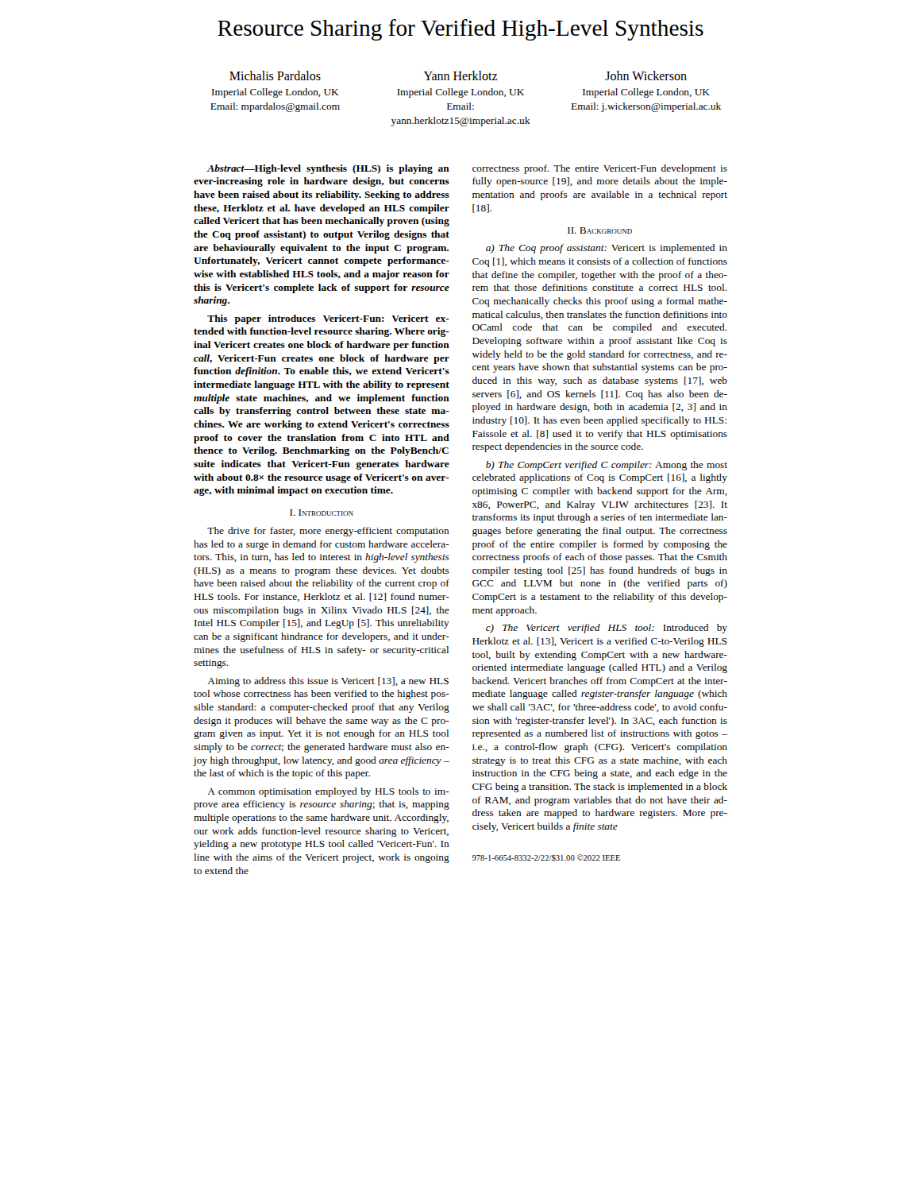Resource Sharing for Verified High-Level Synthesis
Michalis Pardalos
Imperial College London, UK
Email: mpardalos@gmail.com
Yann Herklotz
Imperial College London, UK
Email: yann.herklotz15@imperial.ac.uk
John Wickerson
Imperial College London, UK
Email: j.wickerson@imperial.ac.uk
Abstract—High-level synthesis (HLS) is playing an ever-increasing role in hardware design, but concerns have been raised about its reliability. Seeking to address these, Herklotz et al. have developed an HLS compiler called Vericert that has been mechanically proven (using the Coq proof assistant) to output Verilog designs that are behaviourally equivalent to the input C program. Unfortunately, Vericert cannot compete performance-wise with established HLS tools, and a major reason for this is Vericert's complete lack of support for resource sharing.
This paper introduces Vericert-Fun: Vericert extended with function-level resource sharing. Where original Vericert creates one block of hardware per function call, Vericert-Fun creates one block of hardware per function definition. To enable this, we extend Vericert's intermediate language HTL with the ability to represent multiple state machines, and we implement function calls by transferring control between these state machines. We are working to extend Vericert's correctness proof to cover the translation from C into HTL and thence to Verilog. Benchmarking on the PolyBench/C suite indicates that Vericert-Fun generates hardware with about 0.8× the resource usage of Vericert's on average, with minimal impact on execution time.
I. Introduction
The drive for faster, more energy-efficient computation has led to a surge in demand for custom hardware accelerators. This, in turn, has led to interest in high-level synthesis (HLS) as a means to program these devices. Yet doubts have been raised about the reliability of the current crop of HLS tools. For instance, Herklotz et al. [12] found numerous miscompilation bugs in Xilinx Vivado HLS [24], the Intel HLS Compiler [15], and LegUp [5]. This unreliability can be a significant hindrance for developers, and it undermines the usefulness of HLS in safety- or security-critical settings.
Aiming to address this issue is Vericert [13], a new HLS tool whose correctness has been verified to the highest possible standard: a computer-checked proof that any Verilog design it produces will behave the same way as the C program given as input. Yet it is not enough for an HLS tool simply to be correct; the generated hardware must also enjoy high throughput, low latency, and good area efficiency – the last of which is the topic of this paper.
A common optimisation employed by HLS tools to improve area efficiency is resource sharing; that is, mapping multiple operations to the same hardware unit. Accordingly, our work adds function-level resource sharing to Vericert, yielding a new prototype HLS tool called 'Vericert-Fun'. In line with the aims of the Vericert project, work is ongoing to extend the
correctness proof. The entire Vericert-Fun development is fully open-source [19], and more details about the implementation and proofs are available in a technical report [18].
II. Background
a) The Coq proof assistant: Vericert is implemented in Coq [1], which means it consists of a collection of functions that define the compiler, together with the proof of a theorem that those definitions constitute a correct HLS tool. Coq mechanically checks this proof using a formal mathematical calculus, then translates the function definitions into OCaml code that can be compiled and executed. Developing software within a proof assistant like Coq is widely held to be the gold standard for correctness, and recent years have shown that substantial systems can be produced in this way, such as database systems [17], web servers [6], and OS kernels [11]. Coq has also been deployed in hardware design, both in academia [2, 3] and in industry [10]. It has even been applied specifically to HLS: Faissole et al. [8] used it to verify that HLS optimisations respect dependencies in the source code.
b) The CompCert verified C compiler: Among the most celebrated applications of Coq is CompCert [16], a lightly optimising C compiler with backend support for the Arm, x86, PowerPC, and Kalray VLIW architectures [23]. It transforms its input through a series of ten intermediate languages before generating the final output. The correctness proof of the entire compiler is formed by composing the correctness proofs of each of those passes. That the Csmith compiler testing tool [25] has found hundreds of bugs in GCC and LLVM but none in (the verified parts of) CompCert is a testament to the reliability of this development approach.
c) The Vericert verified HLS tool: Introduced by Herklotz et al. [13], Vericert is a verified C-to-Verilog HLS tool, built by extending CompCert with a new hardware-oriented intermediate language (called HTL) and a Verilog backend. Vericert branches off from CompCert at the intermediate language called register-transfer language (which we shall call '3AC', for 'three-address code', to avoid confusion with 'register-transfer level'). In 3AC, each function is represented as a numbered list of instructions with gotos – i.e., a control-flow graph (CFG). Vericert's compilation strategy is to treat this CFG as a state machine, with each instruction in the CFG being a state, and each edge in the CFG being a transition. The stack is implemented in a block of RAM, and program variables that do not have their address taken are mapped to hardware registers. More precisely, Vericert builds a finite state
978-1-6654-8332-2/22/$31.00 ©2022 IEEE